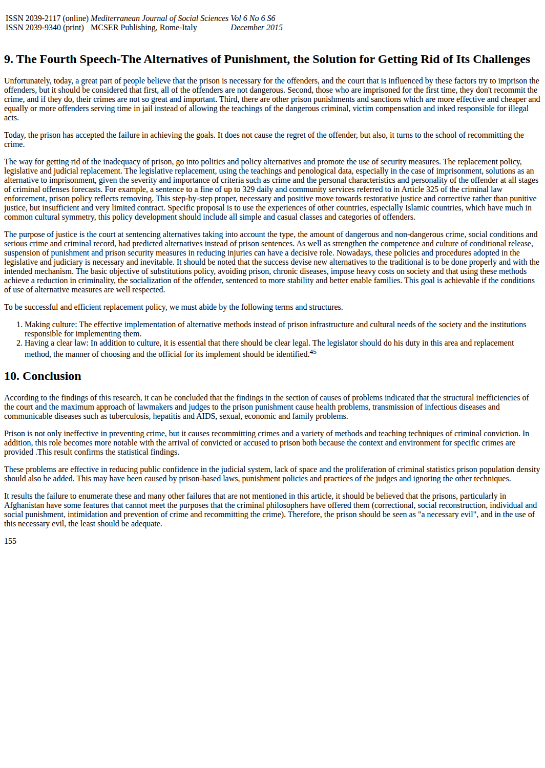| ISSN 2039-2117 (online) ISSN 2039-9340 (print) | Mediterranean Journal of Social Sciences MCSER Publishing, Rome-Italy | Vol 6 No 6 S6 December 2015 |
9. The Fourth Speech-The Alternatives of Punishment, the Solution for Getting Rid of Its Challenges
Unfortunately, today, a great part of people believe that the prison is necessary for the offenders, and the court that is influenced by these factors try to imprison the offenders, but it should be considered that first, all of the offenders are not dangerous. Second, those who are imprisoned for the first time, they don't recommit the crime, and if they do, their crimes are not so great and important. Third, there are other prison punishments and sanctions which are more effective and cheaper and equally or more offenders serving time in jail instead of allowing the teachings of the dangerous criminal, victim compensation and inked responsible for illegal acts.
Today, the prison has accepted the failure in achieving the goals. It does not cause the regret of the offender, but also, it turns to the school of recommitting the crime.
The way for getting rid of the inadequacy of prison, go into politics and policy alternatives and promote the use of security measures. The replacement policy, legislative and judicial replacement. The legislative replacement, using the teachings and penological data, especially in the case of imprisonment, solutions as an alternative to imprisonment, given the severity and importance of criteria such as crime and the personal characteristics and personality of the offender at all stages of criminal offenses forecasts. For example, a sentence to a fine of up to 329 daily and community services referred to in Article 325 of the criminal law enforcement, prison policy reflects removing. This step-by-step proper, necessary and positive move towards restorative justice and corrective rather than punitive justice, but insufficient and very limited contract. Specific proposal is to use the experiences of other countries, especially Islamic countries, which have much in common cultural symmetry, this policy development should include all simple and casual classes and categories of offenders.
The purpose of justice is the court at sentencing alternatives taking into account the type, the amount of dangerous and non-dangerous crime, social conditions and serious crime and criminal record, had predicted alternatives instead of prison sentences. As well as strengthen the competence and culture of conditional release, suspension of punishment and prison security measures in reducing injuries can have a decisive role. Nowadays, these policies and procedures adopted in the legislative and judiciary is necessary and inevitable. It should be noted that the success devise new alternatives to the traditional is to be done properly and with the intended mechanism. The basic objective of substitutions policy, avoiding prison, chronic diseases, impose heavy costs on society and that using these methods achieve a reduction in criminality, the socialization of the offender, sentenced to more stability and better enable families. This goal is achievable if the conditions of use of alternative measures are well respected.
To be successful and efficient replacement policy, we must abide by the following terms and structures.
Making culture: The effective implementation of alternative methods instead of prison infrastructure and cultural needs of the society and the institutions responsible for implementing them.
Having a clear law: In addition to culture, it is essential that there should be clear legal. The legislator should do his duty in this area and replacement method, the manner of choosing and the official for its implement should be identified.45
10. Conclusion
According to the findings of this research, it can be concluded that the findings in the section of causes of problems indicated that the structural inefficiencies of the court and the maximum approach of lawmakers and judges to the prison punishment cause health problems, transmission of infectious diseases and communicable diseases such as tuberculosis, hepatitis and AIDS, sexual, economic and family problems.
Prison is not only ineffective in preventing crime, but it causes recommitting crimes and a variety of methods and teaching techniques of criminal conviction. In addition, this role becomes more notable with the arrival of convicted or accused to prison both because the context and environment for specific crimes are provided .This result confirms the statistical findings.
These problems are effective in reducing public confidence in the judicial system, lack of space and the proliferation of criminal statistics prison population density should also be added. This may have been caused by prison-based laws, punishment policies and practices of the judges and ignoring the other techniques.
It results the failure to enumerate these and many other failures that are not mentioned in this article, it should be believed that the prisons, particularly in Afghanistan have some features that cannot meet the purposes that the criminal philosophers have offered them (correctional, social reconstruction, individual and social punishment, intimidation and prevention of crime and recommitting the crime). Therefore, the prison should be seen as "a necessary evil", and in the use of this necessary evil, the least should be adequate.
155